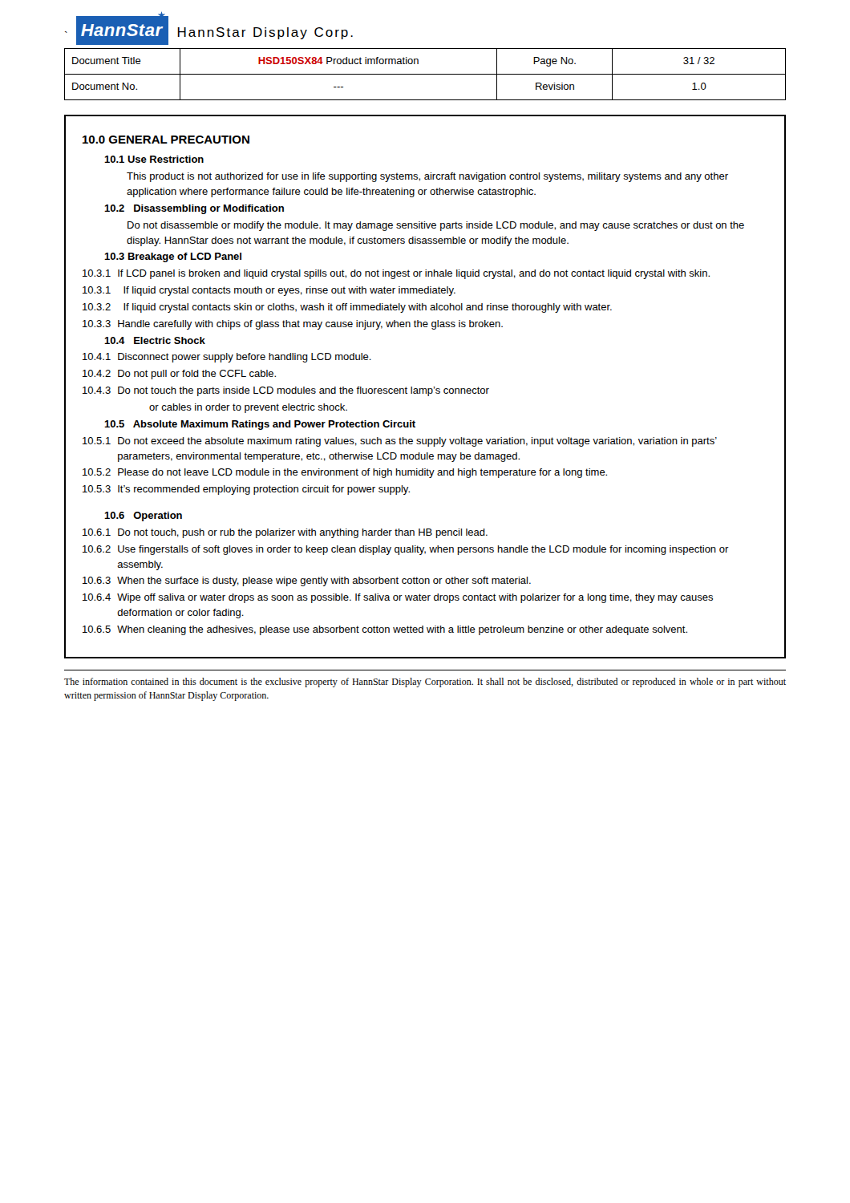` HannStar HannStar Display Corp.
| Document Title | HSD150SX84 Product imformation | Page No. | 31 / 32 |
| Document No. | --- | Revision | 1.0 |
10.0 GENERAL PRECAUTION
10.1 Use Restriction
This product is not authorized for use in life supporting systems, aircraft navigation control systems, military systems and any other application where performance failure could be life-threatening or otherwise catastrophic.
10.2 Disassembling or Modification
Do not disassemble or modify the module. It may damage sensitive parts inside LCD module, and may cause scratches or dust on the display. HannStar does not warrant the module, if customers disassemble or modify the module.
10.3 Breakage of LCD Panel
10.3.1 If LCD panel is broken and liquid crystal spills out, do not ingest or inhale liquid crystal, and do not contact liquid crystal with skin.
10.3.1 If liquid crystal contacts mouth or eyes, rinse out with water immediately.
10.3.2 If liquid crystal contacts skin or cloths, wash it off immediately with alcohol and rinse thoroughly with water.
10.3.3 Handle carefully with chips of glass that may cause injury, when the glass is broken.
10.4 Electric Shock
10.4.1 Disconnect power supply before handling LCD module.
10.4.2 Do not pull or fold the CCFL cable.
10.4.3 Do not touch the parts inside LCD modules and the fluorescent lamp’s connector
or cables in order to prevent electric shock.
10.5 Absolute Maximum Ratings and Power Protection Circuit
10.5.1 Do not exceed the absolute maximum rating values, such as the supply voltage variation, input voltage variation, variation in parts’ parameters, environmental temperature, etc., otherwise LCD module may be damaged.
10.5.2 Please do not leave LCD module in the environment of high humidity and high temperature for a long time.
10.5.3 It’s recommended employing protection circuit for power supply.
10.6 Operation
10.6.1 Do not touch, push or rub the polarizer with anything harder than HB pencil lead.
10.6.2 Use fingerstalls of soft gloves in order to keep clean display quality, when persons handle the LCD module for incoming inspection or assembly.
10.6.3 When the surface is dusty, please wipe gently with absorbent cotton or other soft material.
10.6.4 Wipe off saliva or water drops as soon as possible. If saliva or water drops contact with polarizer for a long time, they may causes deformation or color fading.
10.6.5 When cleaning the adhesives, please use absorbent cotton wetted with a little petroleum benzine or other adequate solvent.
The information contained in this document is the exclusive property of HannStar Display Corporation. It shall not be disclosed, distributed or reproduced in whole or in part without written permission of HannStar Display Corporation.